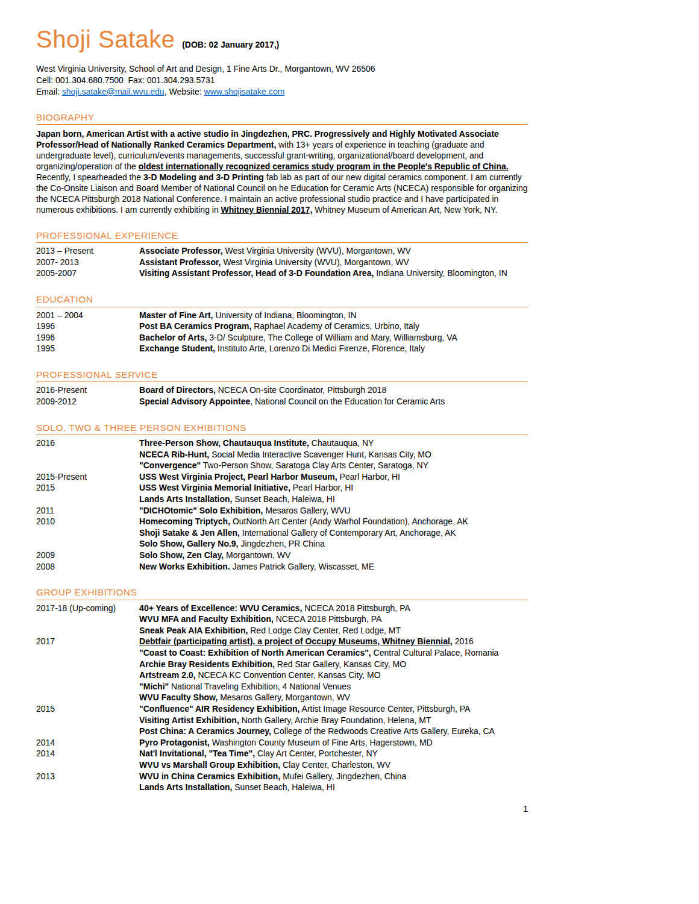Shoji Satake (DOB: 02 January 2017,)
West Virginia University, School of Art and Design, 1 Fine Arts Dr., Morgantown, WV 26506
Cell: 001.304.680.7500 Fax: 001.304.293.5731
Email: shoji.satake@mail.wvu.edu, Website: www.shojisatake.com
Biography
Japan born, American Artist with a active studio in Jingdezhen, PRC. Progressively and Highly Motivated Associate Professor/Head of Nationally Ranked Ceramics Department, with 13+ years of experience in teaching (graduate and undergraduate level), curriculum/events managements, successful grant-writing, organizational/board development, and organizing/operation of the oldest internationally recognized ceramics study program in the People's Republic of China. Recently, I spearheaded the 3-D Modeling and 3-D Printing fab lab as part of our new digital ceramics component. I am currently the Co-Onsite Liaison and Board Member of National Council on he Education for Ceramic Arts (NCECA) responsible for organizing the NCECA Pittsburgh 2018 National Conference. I maintain an active professional studio practice and I have participated in numerous exhibitions. I am currently exhibiting in Whitney Biennial 2017, Whitney Museum of American Art, New York, NY.
Professional Experience
| 2013 – Present | Associate Professor, West Virginia University (WVU), Morgantown, WV |
| 2007- 2013 | Assistant Professor, West Virginia University (WVU), Morgantown, WV |
| 2005-2007 | Visiting Assistant Professor, Head of 3-D Foundation Area, Indiana University, Bloomington, IN |
Education
| 2001 – 2004 | Master of Fine Art, University of Indiana, Bloomington, IN |
| 1996 | Post BA Ceramics Program, Raphael Academy of Ceramics, Urbino, Italy |
| 1996 | Bachelor of Arts, 3-D/ Sculpture, The College of William and Mary, Williamsburg, VA |
| 1995 | Exchange Student, Instituto Arte, Lorenzo Di Medici Firenze, Florence, Italy |
Professional Service
| 2016-Present | Board of Directors, NCECA On-site Coordinator, Pittsburgh 2018 |
| 2009-2012 | Special Advisory Appointee , National Council on the Education for Ceramic Arts |
Solo, Two & Three Person Exhibitions
| 2016 | Three-Person Show, Chautauqua Institute, Chautauqua, NY |
| | NCECA Rib-Hunt, Social Media Interactive Scavenger Hunt, Kansas City, MO |
| | "Convergence" Two-Person Show, Saratoga Clay Arts Center, Saratoga, NY |
| 2015-Present | USS West Virginia Project, Pearl Harbor Museum, Pearl Harbor, HI |
| 2015 | USS West Virginia Memorial Initiative, Pearl Harbor, HI |
| | Lands Arts Installation, Sunset Beach, Haleiwa, HI |
| 2011 | "DICHOtomic" Solo Exhibition, Mesaros Gallery, WVU |
| 2010 | Homecoming Triptych, OutNorth Art Center (Andy Warhol Foundation), Anchorage, AK |
| | Shoji Satake & Jen Allen, International Gallery of Contemporary Art, Anchorage, AK |
| | Solo Show, Gallery No.9, Jingdezhen, PR China |
| 2009 | Solo Show, Zen Clay, Morgantown, WV |
| 2008 | New Works Exhibition. James Patrick Gallery, Wiscasset, ME |
Group Exhibitions
| 2017-18 (Up-coming) | 40+ Years of Excellence: WVU Ceramics, NCECA 2018 Pittsburgh, PA |
| | WVU MFA and Faculty Exhibition, NCECA 2018 Pittsburgh, PA |
| | Sneak Peak AIA Exhibition, Red Lodge Clay Center, Red Lodge, MT |
| 2017 | Debtfair (participating artist), a project of Occupy Museums, Whitney Biennial, 2016 |
| | "Coast to Coast: Exhibition of North American Ceramics", Central Cultural Palace, Romania |
| | Archie Bray Residents Exhibition, Red Star Gallery, Kansas City, MO |
| | Artstream 2.0, NCECA KC Convention Center, Kansas City, MO |
| | "Michi" National Traveling Exhibition, 4 National Venues |
| | WVU Faculty Show, Mesaros Gallery, Morgantown, WV |
| 2015 | "Confluence" AIR Residency Exhibition, Artist Image Resource Center, Pittsburgh, PA |
| | Visiting Artist Exhibition, North Gallery, Archie Bray Foundation, Helena, MT |
| | Post China: A Ceramics Journey, College of the Redwoods Creative Arts Gallery, Eureka, CA |
| 2014 | Pyro Protagonist, Washington County Museum of Fine Arts, Hagerstown, MD |
| 2014 | Nat'l Invitational, "Tea Time", Clay Art Center, Portchester, NY |
| | WVU vs Marshall Group Exhibition, Clay Center, Charleston, WV |
| 2013 | WVU in China Ceramics Exhibition, Mufei Gallery, Jingdezhen, China |
| | Lands Arts Installation, Sunset Beach, Haleiwa, HI |
1